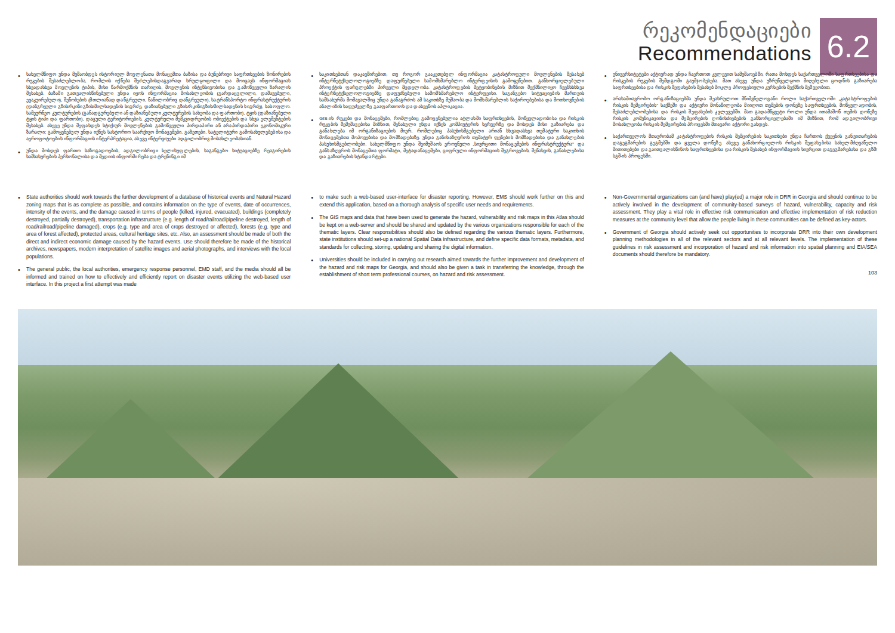რეკომენდაციები
Recommendations
6.2
სახელმწიფო უნდა მუშაობდეს ისტორიულ მოვლენათა მონაცემთა ბაზისა და ბუნებრივი საფრთხეების ზონირების რუკების შესაძლებლობა, რომლის იქნება შეძლებისდაგვარად სრულყოფილი და მოიცავს ინფორმაციას სხვადასხვა მოვლენის ტიპის, მისი წარმოქმნის თარიღის, მოვლენის ინტენსივობისა და გამოწვეული ზარალის შესახებ. ბაზაში გათვალისწინებული უნდა იყოს ინფორმაცია მოსახლეობის (გარდაცვლილი, დაშავებული, ევაკუირებული), შენობების (მთლიანად დანგრეული, ნაწილობრივ დანგრეული), სატრანსპორტო ინფრასტრუქტურის (დანგრეული გზის/რკინიგზის/მილსადენის სიგრძე, დაზიანებული გზის/რკინიგზის/მილსადენის სიგრძე), სასოფლო-სამეურნეო კულტურების (განადგურებული ან დაზიანებული კულტურების სახეობა და ფართობი), ტყის (დაზიანებული ტყის ტიპი და ფართობი), დაცული ტერიტორიების, კულტურული მემკვიდრეობის ობიექტების და სხვა ელემენტების შესახებ. ასევე უნდა შეფასდეს სტიქიურ მოვლენების გამოწვეული პირდაპირი ან არაპირდაპირი ეკონომიკური ზარალი; გამოყენებულ უნდა იქნეს სასტორიო საარქივო მონაცემები, გაზეთები, სატელიტური გამოსახულებებისა და აეროფოტოების ინფორმაციის ინტერპრეტაცია, ასევე ინტერვიუები ადგილობრივ მოსახლეობასთან.
უნდა მოხდეს ფართო საზოგადოების, ადგილობრივი ხელისუფლების, საგანგებო სიტუაციებზე რეაგირების სამსახურების პერსონალისა და მედიის ინფორმირება და ტრენინგი იმ
საკითხებთან დაკავშირებით, თუ როგორ გააკეთებულ ინფორმაცია კატასტროფული მოვლენების შესახებ ინტერნეტქსელოლოგიებზე დაფუძნებული სამომხმარებლო ინტერფეისის გამოყენებით. განხორციელებული პროექტის ფარგლებში პირველი მცდელობა. კატასტროფების მეტყობინების მიზნით შექმნილიყო ჩვენსხსხვა ინტერნეტქსელოლოგიებზე დაფუძნებული სამომხმარებლო ინტერფეისი. საგანგებო სიტუაციების მართვის სამსახურმა მომავალშიც უნდა განაგრძოს ამ საკითხზე მუშაობა და მომხმარებლის საჭიროებებისა და მოთხოვნების ანალიზის საფუძველზე გააფართოოს და დახვეწოს აპლიკაცია.
GIS-ის რუკები და მონაცემები, რომლებიც გამოყენებულია ატლასში საფრთხეების, მოწყვლადობისა და რისკის რუკების შემუშავებისა მიზნით, შენახული უნდა იქნეს კომპიუტერის სერვერზე და მოხდეს მისი გაზიარება და განახლება იმ ორგანიზაციების მიერ, რომლებიც პასუხისმგებელი არიან სხვადასხვა თემატური საკითხის მონაცემებთა მოპოვებისა და მომზადებაზე. უნდა განისაზღვროს თემატურ ფენების მომზადებისა და განახლების პასუხისმგებლობები. სახელმწიფო უნდა შეიმუშაოს ეროვნული „სივრცითი მონაცემების ინფრასტრუქტურა“ და განსაზღვროს მონაცემთა ფორმატი, მეტადანაცემები, ციფრული ინფორმაციის შეგროვების, შენახვის, განახლებისა და გაზიარების სტანდარტები.
უნივერსიტეტები აქტიურად უნდა ჩაერთოთ კვლევით სამუშაოებში, რათა მოხდეს საქართველოში საფრთხეებისა და რისკების რუკების შემდგომი გაუმჯობესება. მათ ასევე უნდა უზრუნველყოთ მიღებული ცოდნის გაზიარება საფრთხეებისა და რისკის შეფასების შესახებ მოკლე პროფესიული კურსების შექმნის მეშვეობით.
არასამთავრობო ორგანიზაციებმა უნდა შეასრულოთ მნიშვნელოვანი როლი საქართველოში „კატასტროფების რისკის შემცირების“ საქმეში და აქტიური მონაწილეობა მიიღოთ თემების დონეზე საფრთხეების, მოწყვლადობის, შესაძლებლობებისა და რისკის შეფასების კვლევებში. მათ გადამწყვეტი როლი უნდა ითამაშონ თემის დონეზე რისკის კომუნიკაციისა და შემცირების ღონისძიებების განხორციელებაში იმ მიზნით, რომ ადგილობრივი მოსახლეობა რისკის შემცირების პროცესში მთავარი აქტორი გახდეს.
საქართველოს მთავრობამ კატასტროფების რისკის შემცირების საკითხები უნდა ჩართოს ქვეყნის განვითარების დაგეგმარების გეგმებში და ყველა დონეზე. ასევე განახორციელოს რისკის შეფასებისა სახელმძღვანელო მითითებები და გაითვალისწინოს საფრთხეებისა და რისკის შესახებ ინფორმაციის სივრცით დაგეგმარებასა და გზშ/სგშ-ის პროცესში.
State authorities should work towards the further development of a database of historical events and Natural Hazard zoning maps that is as complete as possible, and contains information on the type of events, date of occurrences, intensity of the events, and the damage caused in terms of people (killed, injured, evacuated), buildings (completely destroyed, partially destroyed), transportation infrastructure (e.g. length of road/railroad/pipeline destroyed, length of road/railroad/pipeline damaged), crops (e.g. type and area of crops destroyed or affected), forests (e.g. type and area of forest affected), protected areas, cultural heritage sites, etc. Also, an assessment should be made of both the direct and indirect economic damage caused by the hazard events. Use should therefore be made of the historical archives, newspapers, modern interpretation of satellite images and aerial photographs, and interviews with the local populations.
The general public, the local authorities, emergency response personnel, EMD staff, and the media should all be informed and trained on how to effectively and efficiently report on disaster events utilizing the web-based user interface. In this project a first attempt was made
to make such a web-based user-interface for disaster reporting. However, EMS should work further on this and extend this application, based on a thorough analysis of specific user needs and requirements.
The GIS maps and data that have been used to generate the hazard, vulnerability and risk maps in this Atlas should be kept on a web-server and should be shared and updated by the various organizations responsible for each of the thematic layers. Clear responsibilities should also be defined regarding the various thematic layers. Furthermore, state institutions should set-up a national Spatial Data Infrastructure, and define specific data formats, metadata, and standards for collecting, storing, updating and sharing the digital information.
Universities should be included in carrying out research aimed towards the further improvement and development of the hazard and risk maps for Georgia, and should also be given a task in transferring the knowledge, through the establishment of short term professional courses, on hazard and risk assessment.
Non-Governmental organizations can (and have) play(ed) a major role in DRR in Georgia and should continue to be actively involved in the development of community-based surveys of hazard, vulnerability, capacity and risk assessment. They play a vital role in effective risk communication and effective implementation of risk reduction measures at the community level that allow the people living in these communities can be defined as key-actors.
Government of Georgia should actively seek out opportunities to incorporate DRR into their own development planning methodologies in all of the relevant sectors and at all relevant levels. The implementation of these guidelines in risk assessment and incorporation of hazard and risk information into spatial planning and EIA/SEA documents should therefore be mandatory.
103